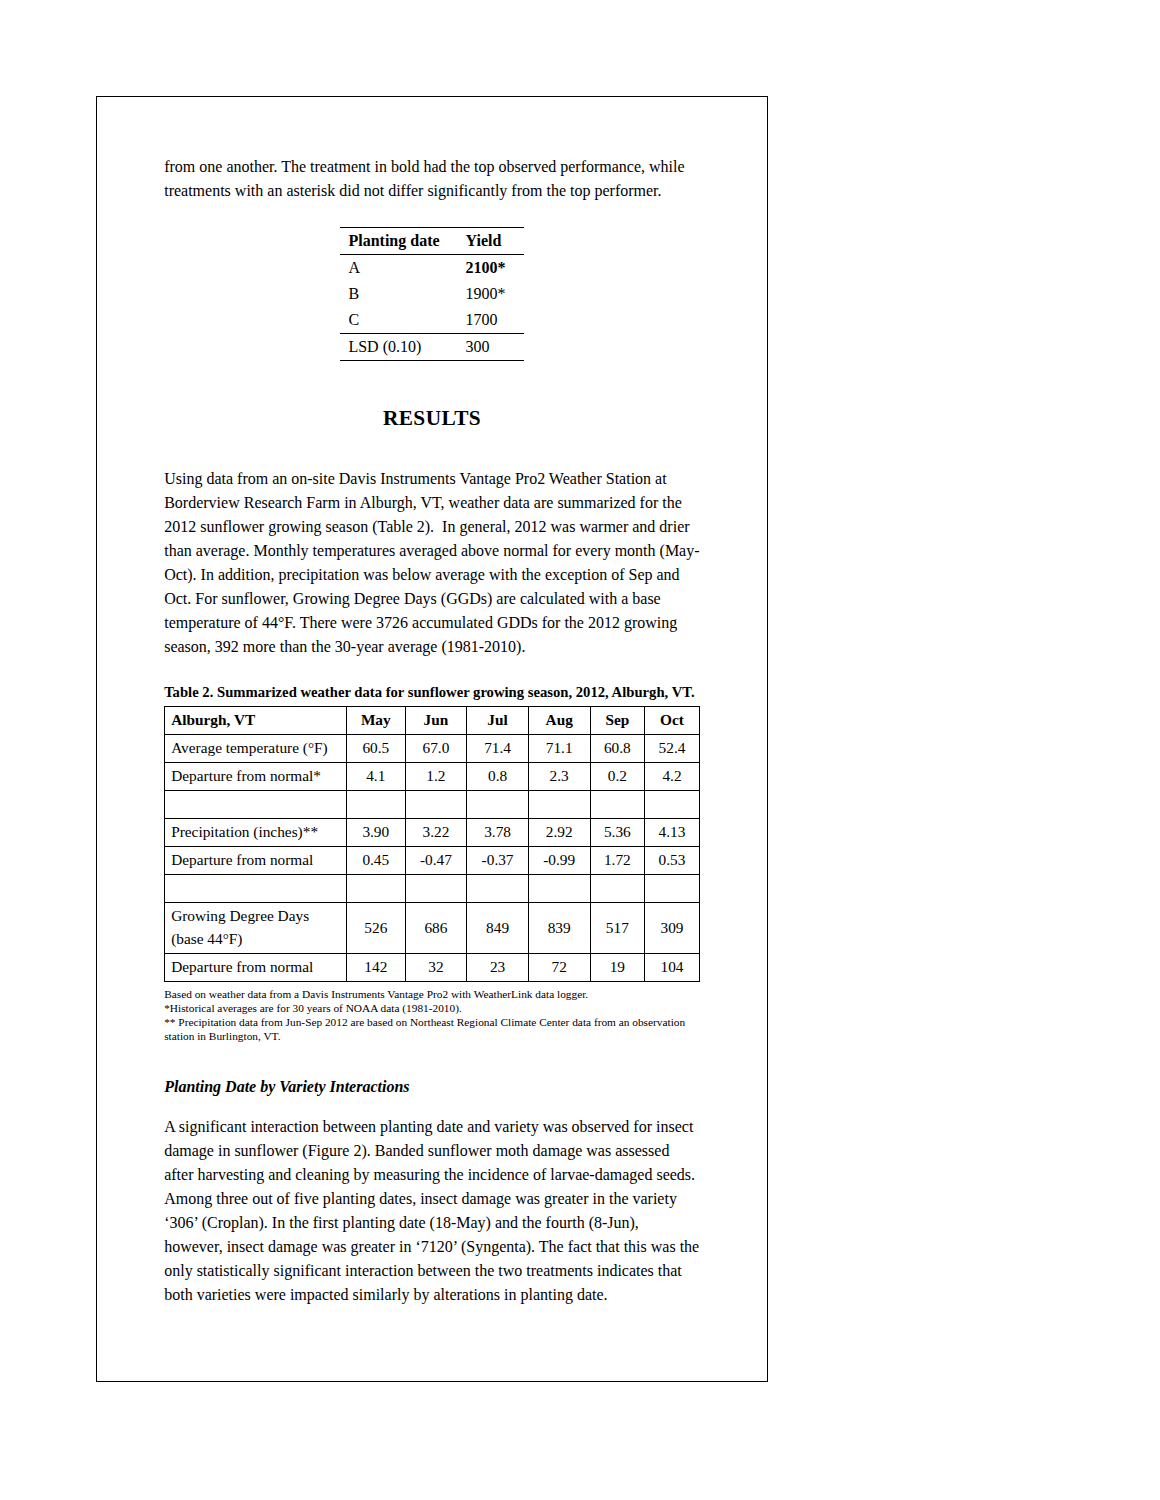from one another. The treatment in bold had the top observed performance, while treatments with an asterisk did not differ significantly from the top performer.
| Planting date | Yield |
| --- | --- |
| A | 2100* |
| B | 1900* |
| C | 1700 |
| LSD (0.10) | 300 |
RESULTS
Using data from an on-site Davis Instruments Vantage Pro2 Weather Station at Borderview Research Farm in Alburgh, VT, weather data are summarized for the 2012 sunflower growing season (Table 2). In general, 2012 was warmer and drier than average. Monthly temperatures averaged above normal for every month (May-Oct). In addition, precipitation was below average with the exception of Sep and Oct. For sunflower, Growing Degree Days (GGDs) are calculated with a base temperature of 44°F. There were 3726 accumulated GDDs for the 2012 growing season, 392 more than the 30-year average (1981-2010).
Table 2. Summarized weather data for sunflower growing season, 2012, Alburgh, VT.
| Alburgh, VT | May | Jun | Jul | Aug | Sep | Oct |
| --- | --- | --- | --- | --- | --- | --- |
| Average temperature (°F) | 60.5 | 67.0 | 71.4 | 71.1 | 60.8 | 52.4 |
| Departure from normal* | 4.1 | 1.2 | 0.8 | 2.3 | 0.2 | 4.2 |
| Precipitation (inches)** | 3.90 | 3.22 | 3.78 | 2.92 | 5.36 | 4.13 |
| Departure from normal | 0.45 | -0.47 | -0.37 | -0.99 | 1.72 | 0.53 |
| Growing Degree Days (base 44°F) | 526 | 686 | 849 | 839 | 517 | 309 |
| Departure from normal | 142 | 32 | 23 | 72 | 19 | 104 |
Based on weather data from a Davis Instruments Vantage Pro2 with WeatherLink data logger.
*Historical averages are for 30 years of NOAA data (1981-2010).
** Precipitation data from Jun-Sep 2012 are based on Northeast Regional Climate Center data from an observation station in Burlington, VT.
Planting Date by Variety Interactions
A significant interaction between planting date and variety was observed for insect damage in sunflower (Figure 2). Banded sunflower moth damage was assessed after harvesting and cleaning by measuring the incidence of larvae-damaged seeds. Among three out of five planting dates, insect damage was greater in the variety ‘306’ (Croplan). In the first planting date (18-May) and the fourth (8-Jun), however, insect damage was greater in ‘7120’ (Syngenta). The fact that this was the only statistically significant interaction between the two treatments indicates that both varieties were impacted similarly by alterations in planting date.